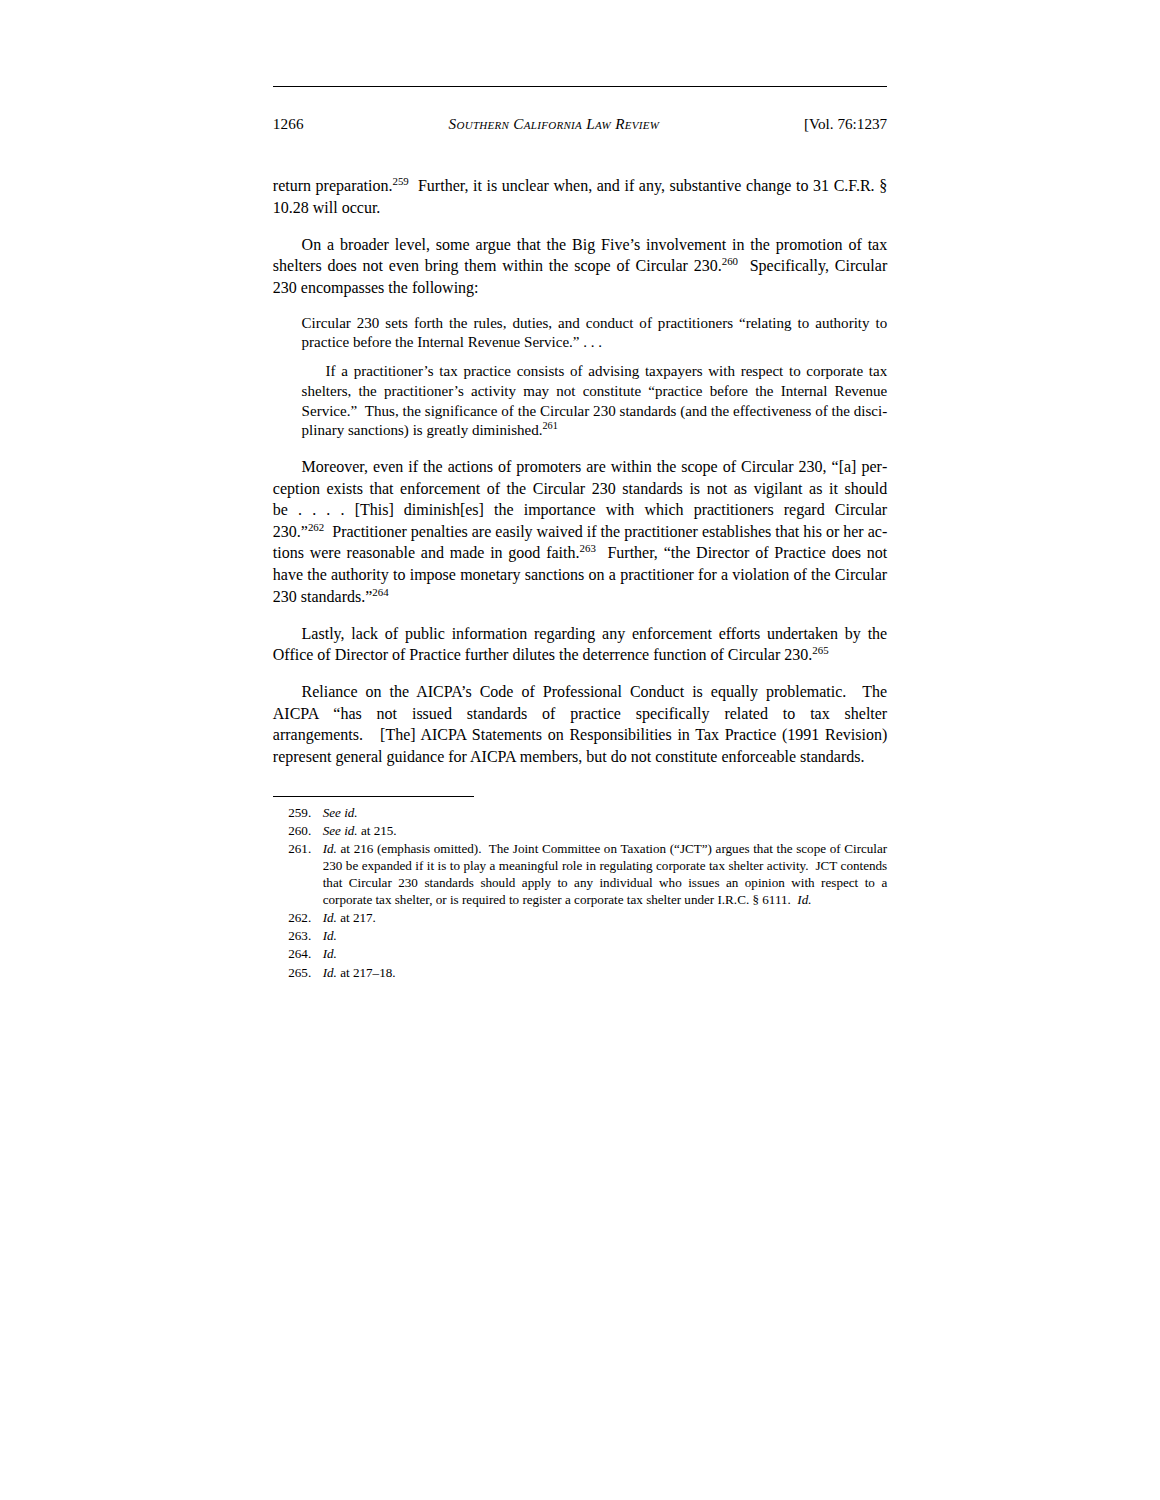1266 Southern California Law Review [Vol. 76:1237
return preparation.259 Further, it is unclear when, and if any, substantive change to 31 C.F.R. § 10.28 will occur.
On a broader level, some argue that the Big Five’s involvement in the promotion of tax shelters does not even bring them within the scope of Circular 230.260 Specifically, Circular 230 encompasses the following:
Circular 230 sets forth the rules, duties, and conduct of practitioners “relating to authority to practice before the Internal Revenue Service.” . . .
If a practitioner’s tax practice consists of advising taxpayers with respect to corporate tax shelters, the practitioner’s activity may not constitute “practice before the Internal Revenue Service.” Thus, the significance of the Circular 230 standards (and the effectiveness of the disciplinary sanctions) is greatly diminished.261
Moreover, even if the actions of promoters are within the scope of Circular 230, “[a] perception exists that enforcement of the Circular 230 standards is not as vigilant as it should be . . . . [This] diminish[es] the importance with which practitioners regard Circular 230.”262 Practitioner penalties are easily waived if the practitioner establishes that his or her actions were reasonable and made in good faith.263 Further, “the Director of Practice does not have the authority to impose monetary sanctions on a practitioner for a violation of the Circular 230 standards.”264
Lastly, lack of public information regarding any enforcement efforts undertaken by the Office of Director of Practice further dilutes the deterrence function of Circular 230.265
Reliance on the AICPA’s Code of Professional Conduct is equally problematic. The AICPA “has not issued standards of practice specifically related to tax shelter arrangements. [The] AICPA Statements on Responsibilities in Tax Practice (1991 Revision) represent general guidance for AICPA members, but do not constitute enforceable standards.
259.
See id.
260.
See id. at 215.
261.
Id. at 216 (emphasis omitted). The Joint Committee on Taxation (“JCT”) argues that the scope of Circular 230 be expanded if it is to play a meaningful role in regulating corporate tax shelter activity. JCT contends that Circular 230 standards should apply to any individual who issues an opinion with respect to a corporate tax shelter, or is required to register a corporate tax shelter under I.R.C. § 6111. Id.
262.
Id. at 217.
263.
Id.
264.
Id.
265.
Id. at 217–18.